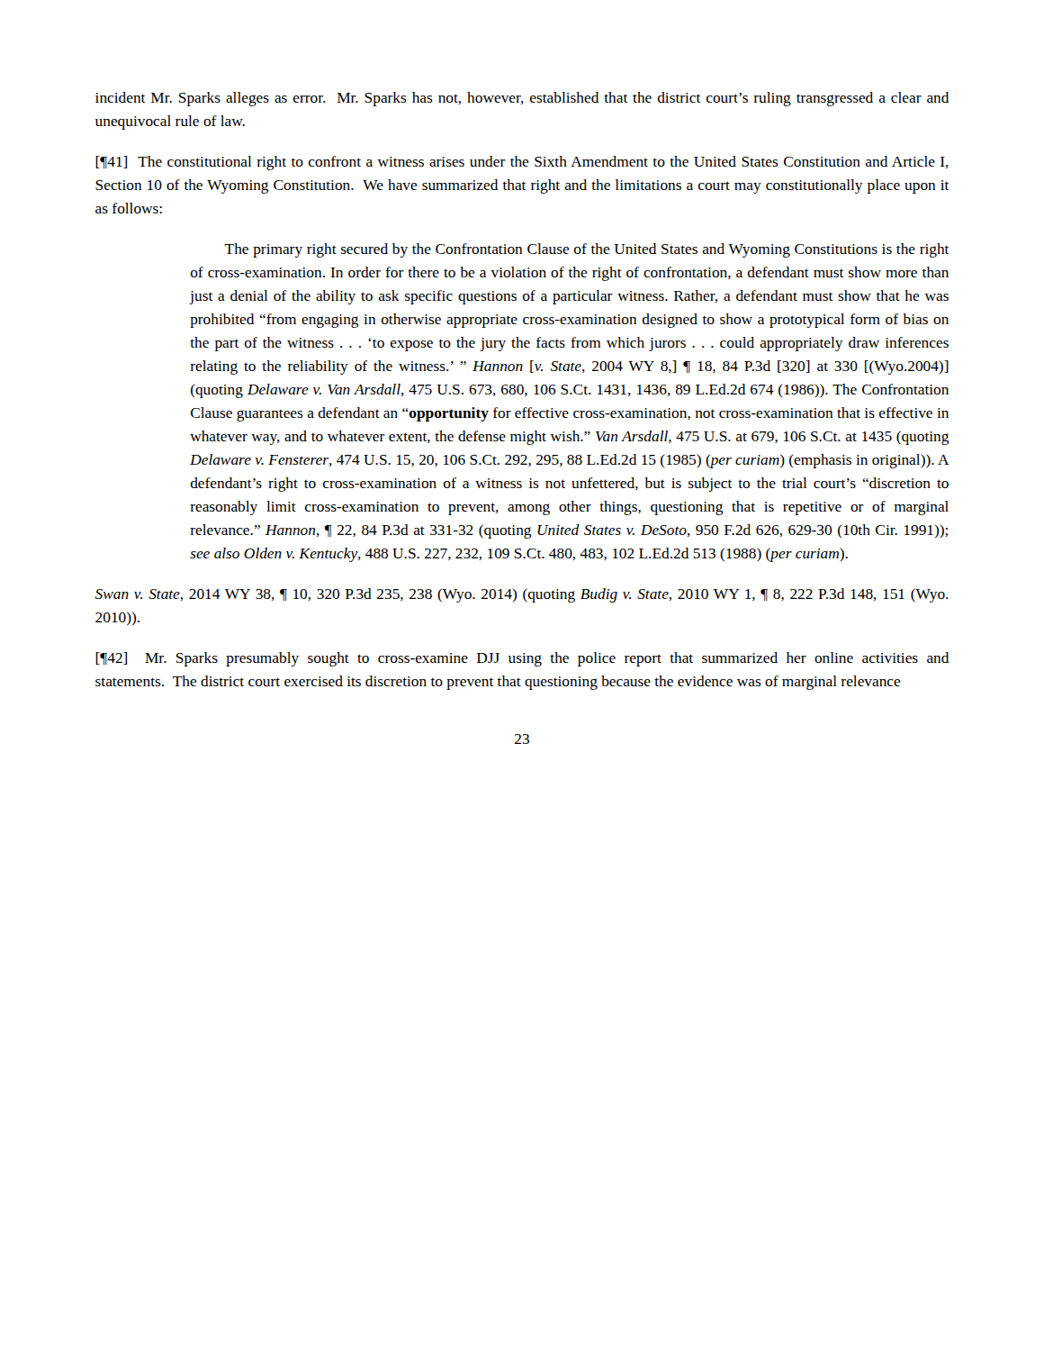incident Mr. Sparks alleges as error. Mr. Sparks has not, however, established that the district court’s ruling transgressed a clear and unequivocal rule of law.
[¶41] The constitutional right to confront a witness arises under the Sixth Amendment to the United States Constitution and Article I, Section 10 of the Wyoming Constitution. We have summarized that right and the limitations a court may constitutionally place upon it as follows:
The primary right secured by the Confrontation Clause of the United States and Wyoming Constitutions is the right of cross-examination. In order for there to be a violation of the right of confrontation, a defendant must show more than just a denial of the ability to ask specific questions of a particular witness. Rather, a defendant must show that he was prohibited “from engaging in otherwise appropriate cross-examination designed to show a prototypical form of bias on the part of the witness . . . ‘to expose to the jury the facts from which jurors . . . could appropriately draw inferences relating to the reliability of the witness.’ ” Hannon [v. State, 2004 WY 8,] ¶ 18, 84 P.3d [320] at 330 [(Wyo.2004)] (quoting Delaware v. Van Arsdall, 475 U.S. 673, 680, 106 S.Ct. 1431, 1436, 89 L.Ed.2d 674 (1986)). The Confrontation Clause guarantees a defendant an “opportunity for effective cross-examination, not cross-examination that is effective in whatever way, and to whatever extent, the defense might wish.” Van Arsdall, 475 U.S. at 679, 106 S.Ct. at 1435 (quoting Delaware v. Fensterer, 474 U.S. 15, 20, 106 S.Ct. 292, 295, 88 L.Ed.2d 15 (1985) (per curiam) (emphasis in original)). A defendant’s right to cross-examination of a witness is not unfettered, but is subject to the trial court’s “discretion to reasonably limit cross-examination to prevent, among other things, questioning that is repetitive or of marginal relevance.” Hannon, ¶ 22, 84 P.3d at 331-32 (quoting United States v. DeSoto, 950 F.2d 626, 629-30 (10th Cir. 1991)); see also Olden v. Kentucky, 488 U.S. 227, 232, 109 S.Ct. 480, 483, 102 L.Ed.2d 513 (1988) (per curiam).
Swan v. State, 2014 WY 38, ¶ 10, 320 P.3d 235, 238 (Wyo. 2014) (quoting Budig v. State, 2010 WY 1, ¶ 8, 222 P.3d 148, 151 (Wyo. 2010)).
[¶42] Mr. Sparks presumably sought to cross-examine DJJ using the police report that summarized her online activities and statements. The district court exercised its discretion to prevent that questioning because the evidence was of marginal relevance
23